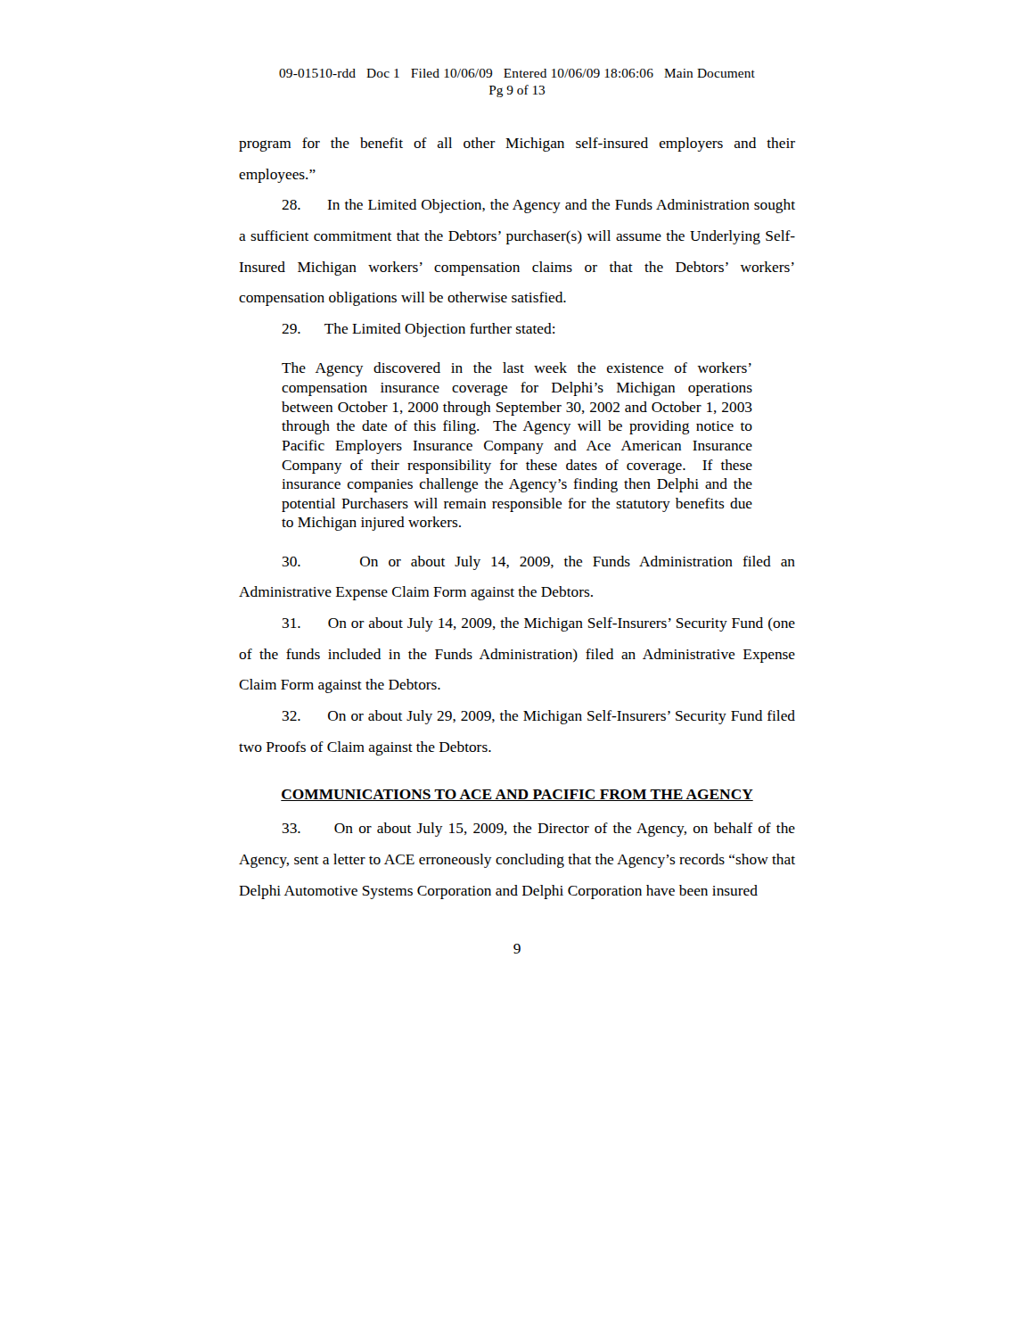09-01510-rdd Doc 1 Filed 10/06/09 Entered 10/06/09 18:06:06 Main Document
Pg 9 of 13
program for the benefit of all other Michigan self-insured employers and their employees.”
28. In the Limited Objection, the Agency and the Funds Administration sought a sufficient commitment that the Debtors’ purchaser(s) will assume the Underlying Self-Insured Michigan workers’ compensation claims or that the Debtors’ workers’ compensation obligations will be otherwise satisfied.
29. The Limited Objection further stated:
The Agency discovered in the last week the existence of workers’ compensation insurance coverage for Delphi’s Michigan operations between October 1, 2000 through September 30, 2002 and October 1, 2003 through the date of this filing. The Agency will be providing notice to Pacific Employers Insurance Company and Ace American Insurance Company of their responsibility for these dates of coverage. If these insurance companies challenge the Agency’s finding then Delphi and the potential Purchasers will remain responsible for the statutory benefits due to Michigan injured workers.
30. On or about July 14, 2009, the Funds Administration filed an Administrative Expense Claim Form against the Debtors.
31. On or about July 14, 2009, the Michigan Self-Insurers’ Security Fund (one of the funds included in the Funds Administration) filed an Administrative Expense Claim Form against the Debtors.
32. On or about July 29, 2009, the Michigan Self-Insurers’ Security Fund filed two Proofs of Claim against the Debtors.
COMMUNICATIONS TO ACE AND PACIFIC FROM THE AGENCY
33. On or about July 15, 2009, the Director of the Agency, on behalf of the Agency, sent a letter to ACE erroneously concluding that the Agency’s records “show that Delphi Automotive Systems Corporation and Delphi Corporation have been insured
9